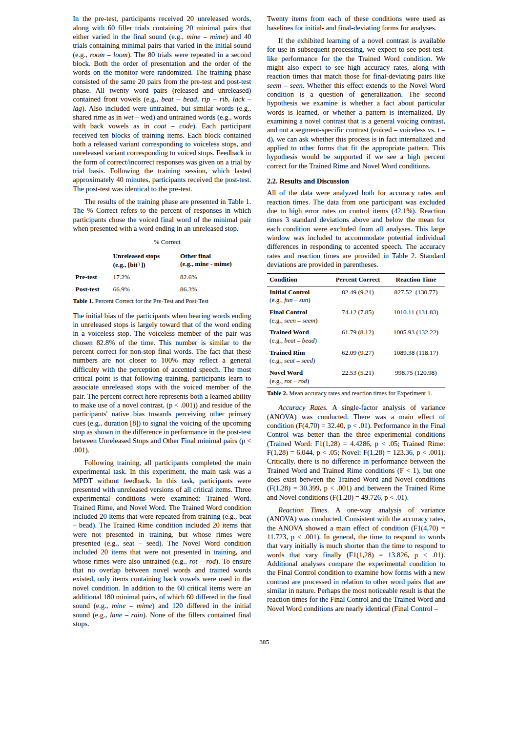In the pre-test, participants received 20 unreleased words, along with 60 filler trials containing 20 minimal pairs that either varied in the final sound (e.g., mine – mime) and 40 trials containing minimal pairs that varied in the initial sound (e.g., room – loom). The 80 trials were repeated in a second block. Both the order of presentation and the order of the words on the monitor were randomized. The training phase consisted of the same 20 pairs from the pre-test and post-test phase. All twenty word pairs (released and unreleased) contained front vowels (e.g., beat – bead, rip – rib, lack – lag). Also included were untrained, but similar words (e.g., shared rime as in wet – wed) and untrained words (e.g., words with back vowels as in coat – code). Each participant received ten blocks of training items. Each block contained both a released variant corresponding to voiceless stops, and unreleased variant corresponding to voiced stops. Feedback in the form of correct/incorrect responses was given on a trial by trial basis. Following the training session, which lasted approximately 40 minutes, participants received the post-test. The post-test was identical to the pre-test.
The results of the training phase are presented in Table 1. The % Correct refers to the percent of responses in which participants chose the voiced final word of the minimal pair when presented with a word ending in an unreleased stop.
% Correct
Table 1. Percent Correct for the Pre-Test and Post-Test
| | Unreleased stops (e.g., [bit ┐ ]) | Other final (e.g., mine - mime) |
| --- | --- | --- |
| Pre-test | 17.2% | 82.6% |
| Post-test | 66.9% | 86.3% |
The initial bias of the participants when hearing words ending in unreleased stops is largely toward that of the word ending in a voiceless stop. The voiceless member of the pair was chosen 82.8% of the time. This number is similar to the percent correct for non-stop final words. The fact that these numbers are not closer to 100% may reflect a general difficulty with the perception of accented speech. The most critical point is that following training, participants learn to associate unreleased stops with the voiced member of the pair. The percent correct here represents both a learned ability to make use of a novel contrast, (p < .001)) and residue of the participants' native bias towards perceiving other primary cues (e.g., duration [8]) to signal the voicing of the upcoming stop as shown in the difference in performance in the post-test between Unreleased Stops and Other Final minimal pairs (p < .001).
Following training, all participants completed the main experimental task. In this experiment, the main task was a MPDT without feedback. In this task, participants were presented with unreleased versions of all critical items. Three experimental conditions were examined: Trained Word, Trained Rime, and Novel Word. The Trained Word condition included 20 items that were repeated from training (e.g., beat – bead). The Trained Rime condition included 20 items that were not presented in training, but whose rimes were presented (e.g., seat – seed). The Novel Word condition included 20 items that were not presented in training, and whose rimes were also untrained (e.g., rot – rod). To ensure that no overlap between novel words and trained words existed, only items containing back vowels were used in the novel condition. In addition to the 60 critical items were an additional 180 minimal pairs, of which 60 differed in the final sound (e.g., mine – mime) and 120 differed in the initial sound (e.g., lane – rain). None of the fillers contained final stops.
Twenty items from each of these conditions were used as baselines for initial- and final-deviating forms for analyses.
If the exhibited learning of a novel contrast is available for use in subsequent processing, we expect to see post-test-like performance for the the Trained Word condition. We might also expect to see high accuracy rates, along with reaction times that match those for final-deviating pairs like seem – seen. Whether this effect extends to the Novel Word condition is a question of generalization. The second hypothesis we examine is whether a fact about particular words is learned, or whether a pattern is internalized. By examining a novel contrast that is a general voicing contrast, and not a segment-specific contrast (voiced – voiceless vs. t – d), we can ask whether this process is in fact internalized and applied to other forms that fit the appropriate pattern. This hypothesis would be supported if we see a high percent correct for the Trained Rime and Novel Word conditions.
2.2. Results and Discussion
All of the data were analyzed both for accuracy rates and reaction times. The data from one participant was excluded due to high error rates on control items (42.1%). Reaction times 3 standard deviations above and below the mean for each condition were excluded from all analyses. This large window was included to accommodate potential individual differences in responding to accented speech. The accuracy rates and reaction times are provided in Table 2. Standard deviations are provided in parentheses.
Table 2. Mean accuracy rates and reaction times for Experiment 1.
| Condition | Percent Correct | Reaction Time |
| --- | --- | --- |
| Initial Control (e.g., fun – sun ) | 82.49 (9.21) | 827.52 (130.77) |
| Final Control (e.g., seen – seem ) | 74.12 (7.85) | 1010.11 (131.83) |
| Trained Word (e.g., beat – bead ) | 61.79 (8.12) | 1005.93 (132.22) |
| Trained Rim (e.g., seat – seed ) | 62.09 (9.27) | 1089.38 (118.17) |
| Novel Word (e.g., rot – rod ) | 22.53 (5.21) | 998.75 (120.98) |
Accuracy Rates. A single-factor analysis of variance (ANOVA) was conducted. There was a main effect of condition (F(4,70) = 32.40, p < .01). Performance in the Final Control was better than the three experimental conditions (Trained Word: F1(1,28) = 4.4286, p < .05; Trained Rime: F(1,28) = 6.044, p < .05; Novel: F(1,28) = 123.36, p < .001). Critically, there is no difference in performance between the Trained Word and Trained Rime conditions (F < 1), but one does exist between the Trained Word and Novel conditions (F(1,28) = 30.399, p < .001) and between the Trained Rime and Novel conditions (F(1,28) = 49.726, p < .01).
Reaction Times. A one-way analysis of variance (ANOVA) was conducted. Consistent with the accuracy rates, the ANOVA showed a main effect of condition (F1(4,70) = 11.723, p < .001). In general, the time to respond to words that vary initially is much shorter than the time to respond to words that vary finally (F1(1,28) = 13.826, p < .01). Additional analyses compare the experimental condition to the Final Control condition to examine how forms with a new contrast are processed in relation to other word pairs that are similar in nature. Perhaps the most noticeable result is that the reaction times for the Final Control and the Trained Word and Novel Word conditions are nearly identical (Final Control –
385